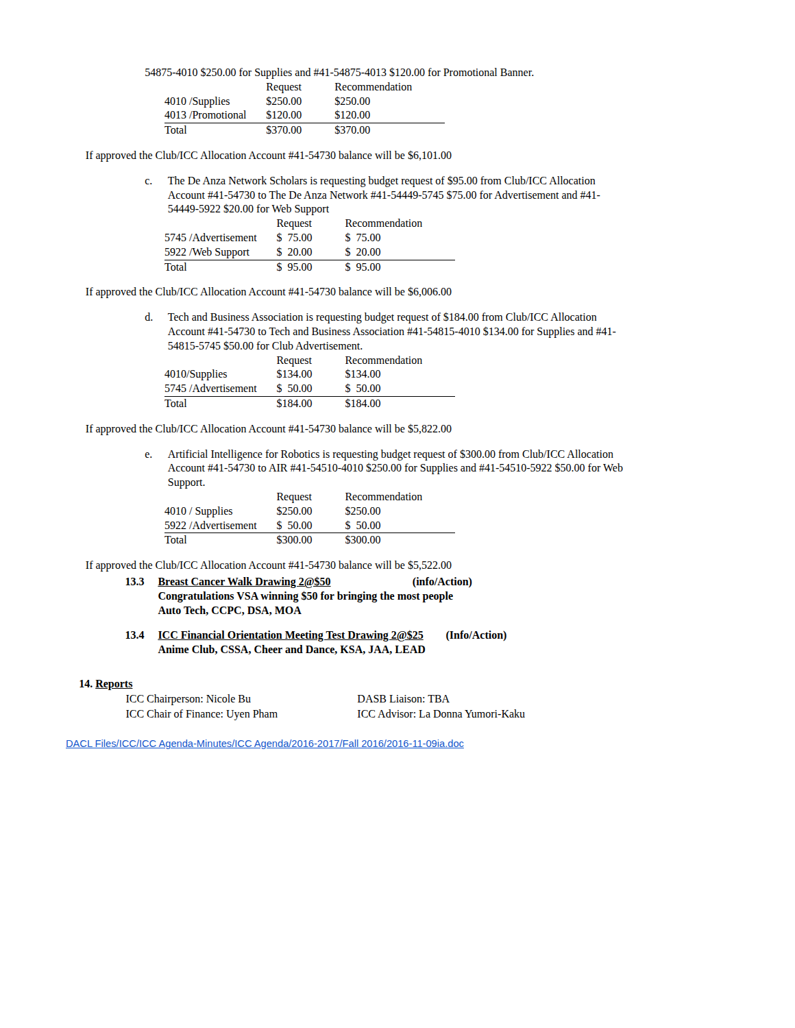54875-4010 $250.00 for Supplies and #41-54875-4013 $120.00 for Promotional Banner.
| | Request | Recommendation |
| 4010 /Supplies | $250.00 | $250.00 |
| 4013 /Promotional | $120.00 | $120.00 |
| Total | $370.00 | $370.00 |
If approved the Club/ICC Allocation Account #41-54730 balance will be $6,101.00
c.
The De Anza Network Scholars is requesting budget request of $95.00 from Club/ICC Allocation Account #41-54730 to The De Anza Network #41-54449-5745 $75.00 for Advertisement and #41-54449-5922 $20.00 for Web Support
| | Request | Recommendation |
| 5745 /Advertisement | $ 75.00 | $ 75.00 |
| 5922 /Web Support | $ 20.00 | $ 20.00 |
| Total | $ 95.00 | $ 95.00 |
If approved the Club/ICC Allocation Account #41-54730 balance will be $6,006.00
d.
Tech and Business Association is requesting budget request of $184.00 from Club/ICC Allocation Account #41-54730 to Tech and Business Association #41-54815-4010 $134.00 for Supplies and #41-54815-5745 $50.00 for Club Advertisement.
| | Request | Recommendation |
| 4010/Supplies | $134.00 | $134.00 |
| 5745 /Advertisement | $ 50.00 | $ 50.00 |
| Total | $184.00 | $184.00 |
If approved the Club/ICC Allocation Account #41-54730 balance will be $5,822.00
e.
Artificial Intelligence for Robotics is requesting budget request of $300.00 from Club/ICC Allocation Account #41-54730 to AIR #41-54510-4010 $250.00 for Supplies and #41-54510-5922 $50.00 for Web Support.
| | Request | Recommendation |
| 4010 / Supplies | $250.00 | $250.00 |
| 5922 /Advertisement | $ 50.00 | $ 50.00 |
| Total | $300.00 | $300.00 |
If approved the Club/ICC Allocation Account #41-54730 balance will be $5,522.00
13.3 Breast Cancer Walk Drawing 2@$50 (info/Action)
Congratulations VSA winning $50 for bringing the most people
Auto Tech, CCPC, DSA, MOA
13.4 ICC Financial Orientation Meeting Test Drawing 2@$25 (Info/Action)
Anime Club, CSSA, Cheer and Dance, KSA, JAA, LEAD
14. Reports
| ICC Chairperson: Nicole Bu | DASB Liaison: TBA |
| ICC Chair of Finance: Uyen Pham | ICC Advisor: La Donna Yumori-Kaku |
DACL Files/ICC/ICC Agenda-Minutes/ICC Agenda/2016-2017/Fall 2016/2016-11-09ia.doc